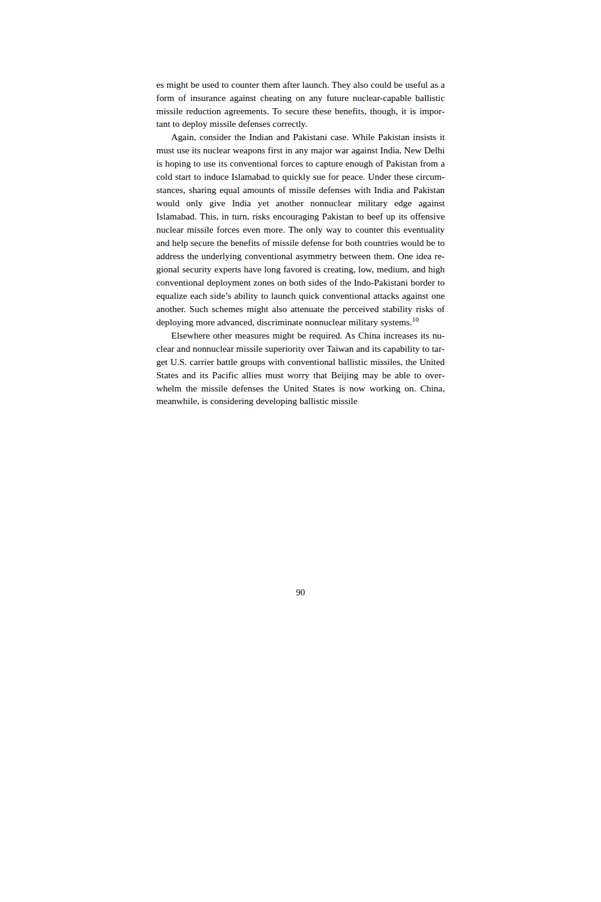es might be used to counter them after launch. They also could be useful as a form of insurance against cheating on any future nuclear-capable ballistic missile reduction agreements. To secure these benefits, though, it is important to deploy missile defenses correctly.
Again, consider the Indian and Pakistani case. While Pakistan insists it must use its nuclear weapons first in any major war against India, New Delhi is hoping to use its conventional forces to capture enough of Pakistan from a cold start to induce Islamabad to quickly sue for peace. Under these circumstances, sharing equal amounts of missile defenses with India and Pakistan would only give India yet another nonnuclear military edge against Islamabad. This, in turn, risks encouraging Pakistan to beef up its offensive nuclear missile forces even more. The only way to counter this eventuality and help secure the benefits of missile defense for both countries would be to address the underlying conventional asymmetry between them. One idea regional security experts have long favored is creating, low, medium, and high conventional deployment zones on both sides of the Indo-Pakistani border to equalize each side’s ability to launch quick conventional attacks against one another. Such schemes might also attenuate the perceived stability risks of deploying more advanced, discriminate nonnuclear military systems.10
Elsewhere other measures might be required. As China increases its nuclear and nonnuclear missile superiority over Taiwan and its capability to target U.S. carrier battle groups with conventional ballistic missiles, the United States and its Pacific allies must worry that Beijing may be able to overwhelm the missile defenses the United States is now working on. China, meanwhile, is considering developing ballistic missile
90